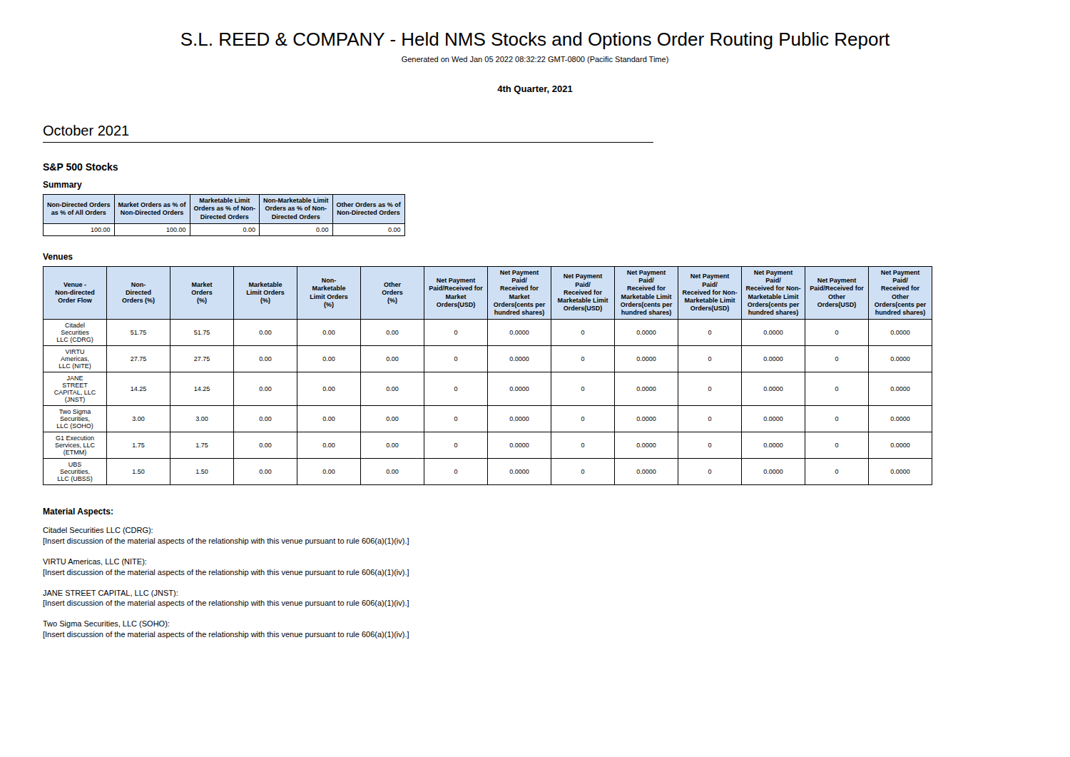S.L. REED & COMPANY - Held NMS Stocks and Options Order Routing Public Report
Generated on Wed Jan 05 2022 08:32:22 GMT-0800 (Pacific Standard Time)
4th Quarter, 2021
October 2021
S&P 500 Stocks
Summary
| Non-Directed Orders as % of All Orders | Market Orders as % of Non-Directed Orders | Marketable Limit Orders as % of Non- Directed Orders | Non-Marketable Limit Orders as % of Non- Directed Orders | Other Orders as % of Non-Directed Orders |
| --- | --- | --- | --- | --- |
| 100.00 | 100.00 | 0.00 | 0.00 | 0.00 |
Venues
| Venue - Non-directed Order Flow | Non- Directed Orders (%) | Market Orders (%) | Marketable Limit Orders (%) | Non- Marketable Limit Orders (%) | Other Orders (%) | Net Payment Paid/Received for Market Orders(USD) | Net Payment Paid/ Received for Market Orders(cents per hundred shares) | Net Payment Paid/ Received for Marketable Limit Orders(USD) | Net Payment Paid/ Received for Marketable Limit Orders(cents per hundred shares) | Net Payment Paid/ Received for Non- Marketable Limit Orders(USD) | Net Payment Paid/ Received for Non- Marketable Limit Orders(cents per hundred shares) | Net Payment Paid/Received for Other Orders(USD) | Net Payment Paid/ Received for Other Orders(cents per hundred shares) |
| --- | --- | --- | --- | --- | --- | --- | --- | --- | --- | --- | --- | --- | --- |
| Citadel Securities LLC (CDRG) | 51.75 | 51.75 | 0.00 | 0.00 | 0.00 | 0 | 0.0000 | 0 | 0.0000 | 0 | 0.0000 | 0 | 0.0000 |
| VIRTU Americas, LLC (NITE) | 27.75 | 27.75 | 0.00 | 0.00 | 0.00 | 0 | 0.0000 | 0 | 0.0000 | 0 | 0.0000 | 0 | 0.0000 |
| JANE STREET CAPITAL, LLC (JNST) | 14.25 | 14.25 | 0.00 | 0.00 | 0.00 | 0 | 0.0000 | 0 | 0.0000 | 0 | 0.0000 | 0 | 0.0000 |
| Two Sigma Securities, LLC (SOHO) | 3.00 | 3.00 | 0.00 | 0.00 | 0.00 | 0 | 0.0000 | 0 | 0.0000 | 0 | 0.0000 | 0 | 0.0000 |
| G1 Execution Services, LLC (ETMM) | 1.75 | 1.75 | 0.00 | 0.00 | 0.00 | 0 | 0.0000 | 0 | 0.0000 | 0 | 0.0000 | 0 | 0.0000 |
| UBS Securities, LLC (UBSS) | 1.50 | 1.50 | 0.00 | 0.00 | 0.00 | 0 | 0.0000 | 0 | 0.0000 | 0 | 0.0000 | 0 | 0.0000 |
Material Aspects:
Citadel Securities LLC (CDRG): [Insert discussion of the material aspects of the relationship with this venue pursuant to rule 606(a)(1)(iv).]
VIRTU Americas, LLC (NITE): [Insert discussion of the material aspects of the relationship with this venue pursuant to rule 606(a)(1)(iv).]
JANE STREET CAPITAL, LLC (JNST): [Insert discussion of the material aspects of the relationship with this venue pursuant to rule 606(a)(1)(iv).]
Two Sigma Securities, LLC (SOHO): [Insert discussion of the material aspects of the relationship with this venue pursuant to rule 606(a)(1)(iv).]